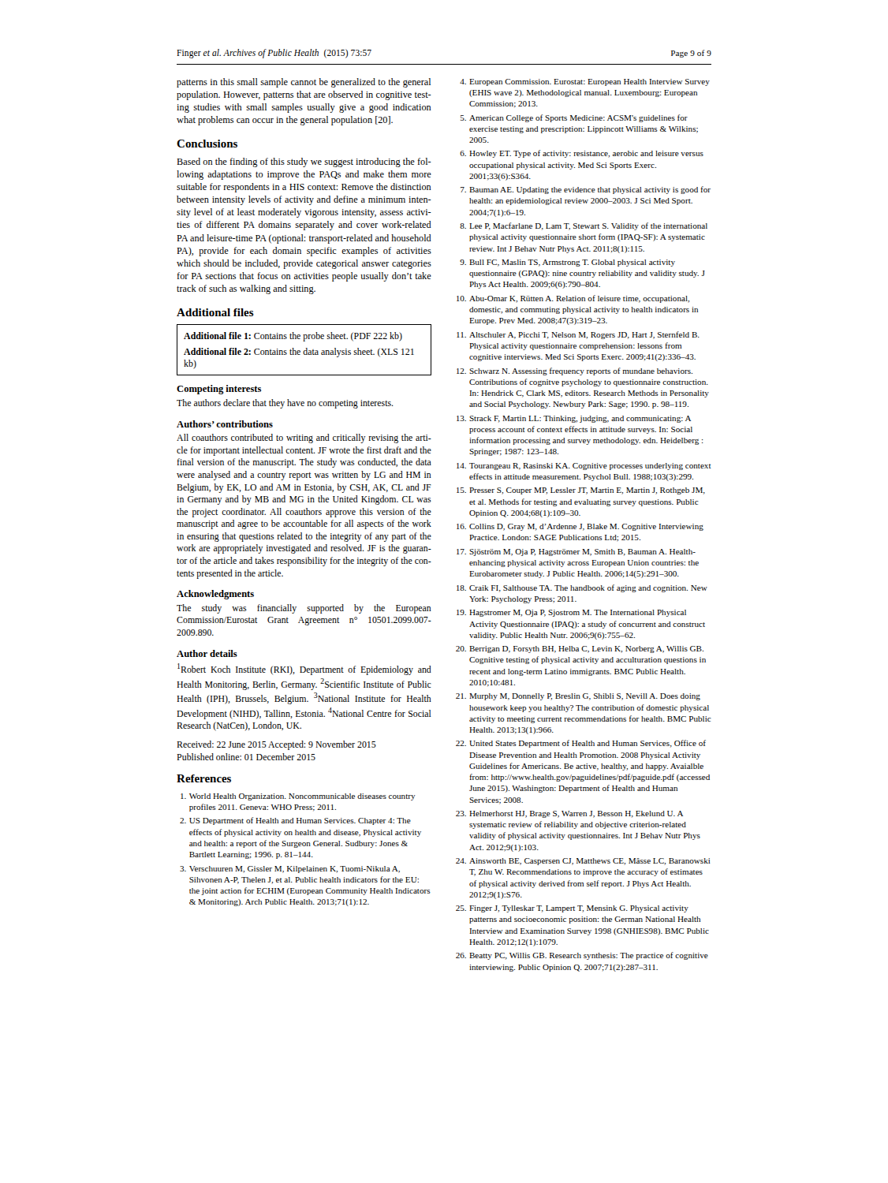Finger et al. Archives of Public Health (2015) 73:57
Page 9 of 9
patterns in this small sample cannot be generalized to the general population. However, patterns that are observed in cognitive testing studies with small samples usually give a good indication what problems can occur in the general population [20].
Conclusions
Based on the finding of this study we suggest introducing the following adaptations to improve the PAQs and make them more suitable for respondents in a HIS context: Remove the distinction between intensity levels of activity and define a minimum intensity level of at least moderately vigorous intensity, assess activities of different PA domains separately and cover work-related PA and leisure-time PA (optional: transport-related and household PA), provide for each domain specific examples of activities which should be included, provide categorical answer categories for PA sections that focus on activities people usually don’t take track of such as walking and sitting.
Additional files
Additional file 1: Contains the probe sheet. (PDF 222 kb)
Additional file 2: Contains the data analysis sheet. (XLS 121 kb)
Competing interests
The authors declare that they have no competing interests.
Authors’ contributions
All coauthors contributed to writing and critically revising the article for important intellectual content. JF wrote the first draft and the final version of the manuscript. The study was conducted, the data were analysed and a country report was written by LG and HM in Belgium, by EK, LO and AM in Estonia, by CSH, AK, CL and JF in Germany and by MB and MG in the United Kingdom. CL was the project coordinator. All coauthors approve this version of the manuscript and agree to be accountable for all aspects of the work in ensuring that questions related to the integrity of any part of the work are appropriately investigated and resolved. JF is the guarantor of the article and takes responsibility for the integrity of the contents presented in the article.
Acknowledgments
The study was financially supported by the European Commission/Eurostat Grant Agreement n° 10501.2099.007-2009.890.
Author details
1Robert Koch Institute (RKI), Department of Epidemiology and Health Monitoring, Berlin, Germany. 2Scientific Institute of Public Health (IPH), Brussels, Belgium. 3National Institute for Health Development (NIHD), Tallinn, Estonia. 4National Centre for Social Research (NatCen), London, UK.
Received: 22 June 2015 Accepted: 9 November 2015
Published online: 01 December 2015
References
World Health Organization. Noncommunicable diseases country profiles 2011. Geneva: WHO Press; 2011.
US Department of Health and Human Services. Chapter 4: The effects of physical activity on health and disease, Physical activity and health: a report of the Surgeon General. Sudbury: Jones & Bartlett Learning; 1996. p. 81–144.
Verschuuren M, Gissler M, Kilpelainen K, Tuomi-Nikula A, Sihvonen A-P, Thelen J, et al. Public health indicators for the EU: the joint action for ECHIM (European Community Health Indicators & Monitoring). Arch Public Health. 2013;71(1):12.
European Commission. Eurostat: European Health Interview Survey (EHIS wave 2). Methodological manual. Luxembourg: European Commission; 2013.
American College of Sports Medicine: ACSM's guidelines for exercise testing and prescription: Lippincott Williams & Wilkins; 2005.
Howley ET. Type of activity: resistance, aerobic and leisure versus occupational physical activity. Med Sci Sports Exerc. 2001;33(6):S364.
Bauman AE. Updating the evidence that physical activity is good for health: an epidemiological review 2000–2003. J Sci Med Sport. 2004;7(1):6–19.
Lee P, Macfarlane D, Lam T, Stewart S. Validity of the international physical activity questionnaire short form (IPAQ-SF): A systematic review. Int J Behav Nutr Phys Act. 2011;8(1):115.
Bull FC, Maslin TS, Armstrong T. Global physical activity questionnaire (GPAQ): nine country reliability and validity study. J Phys Act Health. 2009;6(6):790–804.
Abu-Omar K, Rütten A. Relation of leisure time, occupational, domestic, and commuting physical activity to health indicators in Europe. Prev Med. 2008;47(3):319–23.
Altschuler A, Picchi T, Nelson M, Rogers JD, Hart J, Sternfeld B. Physical activity questionnaire comprehension: lessons from cognitive interviews. Med Sci Sports Exerc. 2009;41(2):336–43.
Schwarz N. Assessing frequency reports of mundane behaviors. Contributions of cognitve psychology to questionnaire construction. In: Hendrick C, Clark MS, editors. Research Methods in Personality and Social Psychology. Newbury Park: Sage; 1990. p. 98–119.
Strack F, Martin LL: Thinking, judging, and communicating: A process account of context effects in attitude surveys. In: Social information processing and survey methodology. edn. Heidelberg : Springer; 1987: 123–148.
Tourangeau R, Rasinski KA. Cognitive processes underlying context effects in attitude measurement. Psychol Bull. 1988;103(3):299.
Presser S, Couper MP, Lessler JT, Martin E, Martin J, Rothgeb JM, et al. Methods for testing and evaluating survey questions. Public Opinion Q. 2004;68(1):109–30.
Collins D, Gray M, d’Ardenne J, Blake M. Cognitive Interviewing Practice. London: SAGE Publications Ltd; 2015.
Sjöström M, Oja P, Hagströmer M, Smith B, Bauman A. Health-enhancing physical activity across European Union countries: the Eurobarometer study. J Public Health. 2006;14(5):291–300.
Craik FI, Salthouse TA. The handbook of aging and cognition. New York: Psychology Press; 2011.
Hagstromer M, Oja P, Sjostrom M. The International Physical Activity Questionnaire (IPAQ): a study of concurrent and construct validity. Public Health Nutr. 2006;9(6):755–62.
Berrigan D, Forsyth BH, Helba C, Levin K, Norberg A, Willis GB. Cognitive testing of physical activity and acculturation questions in recent and long-term Latino immigrants. BMC Public Health. 2010;10:481.
Murphy M, Donnelly P, Breslin G, Shibli S, Nevill A. Does doing housework keep you healthy? The contribution of domestic physical activity to meeting current recommendations for health. BMC Public Health. 2013;13(1):966.
United States Department of Health and Human Services, Office of Disease Prevention and Health Promotion. 2008 Physical Activity Guidelines for Americans. Be active, healthy, and happy. Avaialble from: http://www.health.gov/paguidelines/pdf/paguide.pdf (accessed June 2015). Washington: Department of Health and Human Services; 2008.
Helmerhorst HJ, Brage S, Warren J, Besson H, Ekelund U. A systematic review of reliability and objective criterion-related validity of physical activity questionnaires. Int J Behav Nutr Phys Act. 2012;9(1):103.
Ainsworth BE, Caspersen CJ, Matthews CE, Mâsse LC, Baranowski T, Zhu W. Recommendations to improve the accuracy of estimates of physical activity derived from self report. J Phys Act Health. 2012;9(1):S76.
Finger J, Tylleskar T, Lampert T, Mensink G. Physical activity patterns and socioeconomic position: the German National Health Interview and Examination Survey 1998 (GNHIES98). BMC Public Health. 2012;12(1):1079.
Beatty PC, Willis GB. Research synthesis: The practice of cognitive interviewing. Public Opinion Q. 2007;71(2):287–311.